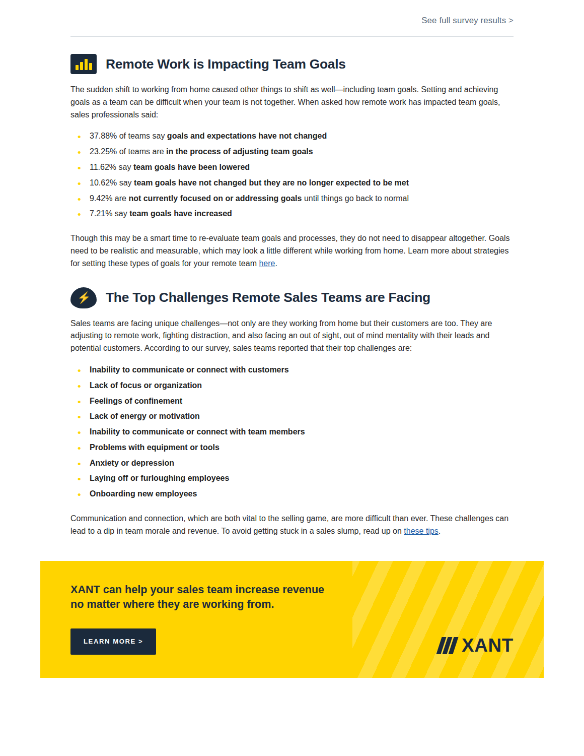See full survey results >
Remote Work is Impacting Team Goals
The sudden shift to working from home caused other things to shift as well—including team goals. Setting and achieving goals as a team can be difficult when your team is not together. When asked how remote work has impacted team goals, sales professionals said:
37.88% of teams say goals and expectations have not changed
23.25% of teams are in the process of adjusting team goals
11.62% say team goals have been lowered
10.62% say team goals have not changed but they are no longer expected to be met
9.42% are not currently focused on or addressing goals until things go back to normal
7.21% say team goals have increased
Though this may be a smart time to re-evaluate team goals and processes, they do not need to disappear altogether. Goals need to be realistic and measurable, which may look a little different while working from home. Learn more about strategies for setting these types of goals for your remote team here.
⚡
The Top Challenges Remote Sales Teams are Facing
Sales teams are facing unique challenges—not only are they working from home but their customers are too. They are adjusting to remote work, fighting distraction, and also facing an out of sight, out of mind mentality with their leads and potential customers. According to our survey, sales teams reported that their top challenges are:
Inability to communicate or connect with customers
Lack of focus or organization
Feelings of confinement
Lack of energy or motivation
Inability to communicate or connect with team members
Problems with equipment or tools
Anxiety or depression
Laying off or furloughing employees
Onboarding new employees
Communication and connection, which are both vital to the selling game, are more difficult than ever. These challenges can lead to a dip in team morale and revenue. To avoid getting stuck in a sales slump, read up on these tips.
XANT can help your sales team increase revenue
no matter where they are working from.
LEARN MORE >
XANT